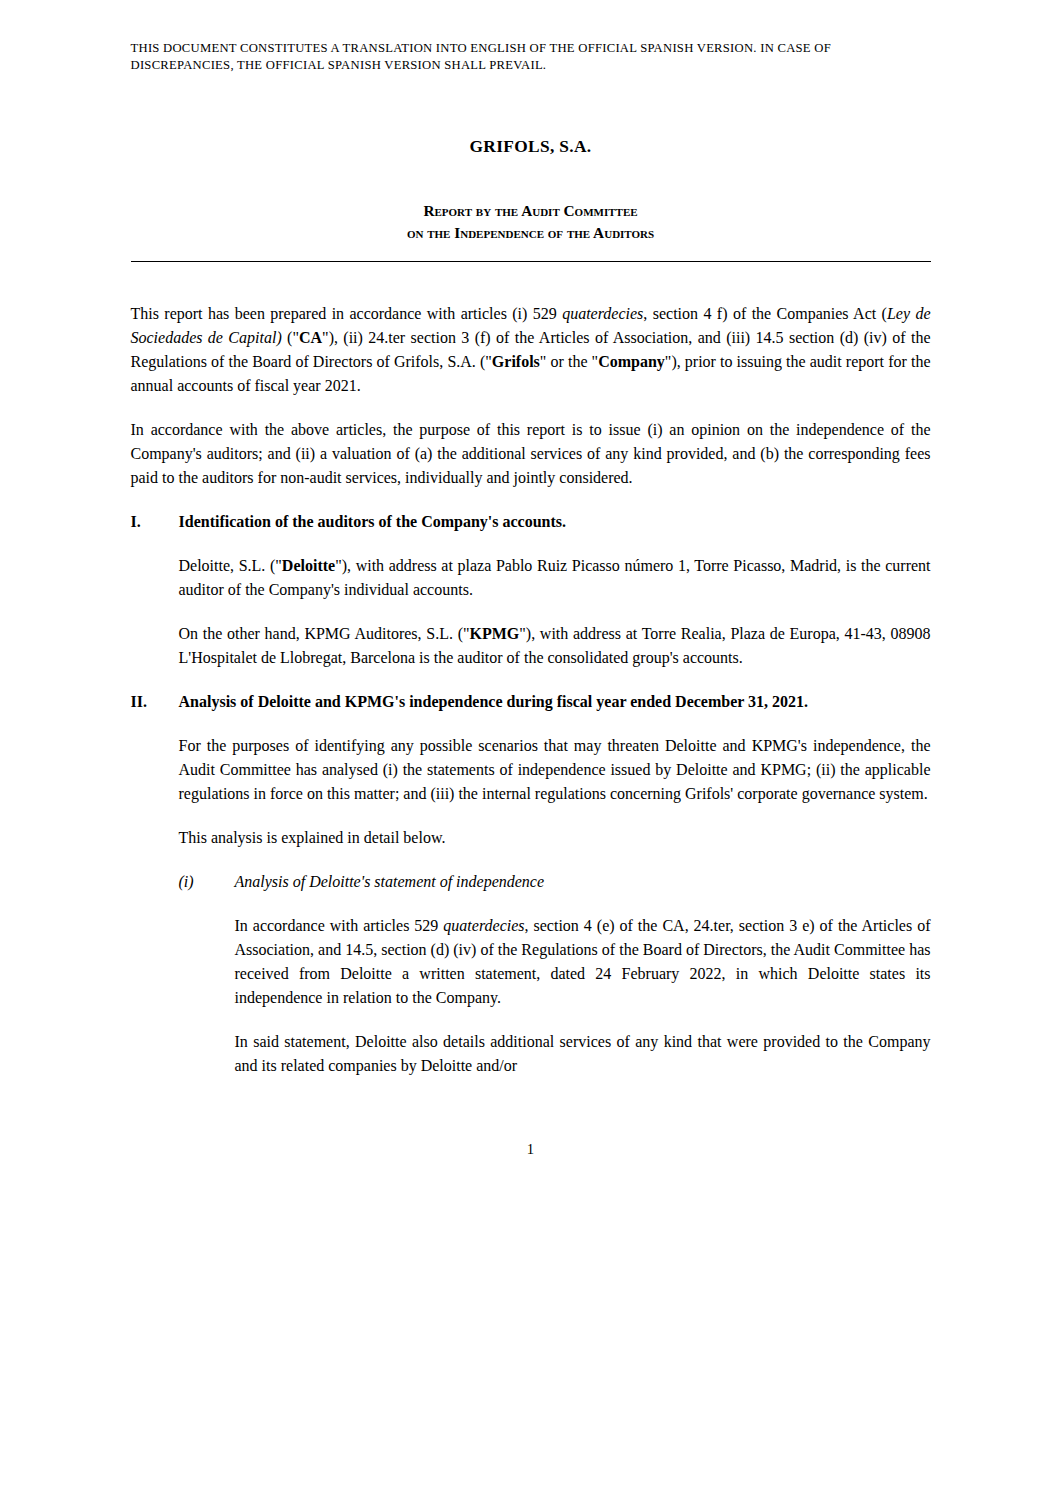THIS DOCUMENT CONSTITUTES A TRANSLATION INTO ENGLISH OF THE OFFICIAL SPANISH VERSION. IN CASE OF DISCREPANCIES, THE OFFICIAL SPANISH VERSION SHALL PREVAIL.
GRIFOLS, S.A.
Report by the Audit Committee
on the Independence of the Auditors
This report has been prepared in accordance with articles (i) 529 quaterdecies, section 4 f) of the Companies Act (Ley de Sociedades de Capital) ("CA"), (ii) 24.ter section 3 (f) of the Articles of Association, and (iii) 14.5 section (d) (iv) of the Regulations of the Board of Directors of Grifols, S.A. ("Grifols" or the "Company"), prior to issuing the audit report for the annual accounts of fiscal year 2021.
In accordance with the above articles, the purpose of this report is to issue (i) an opinion on the independence of the Company's auditors; and (ii) a valuation of (a) the additional services of any kind provided, and (b) the corresponding fees paid to the auditors for non-audit services, individually and jointly considered.
I.
Identification of the auditors of the Company's accounts.
Deloitte, S.L. ("Deloitte"), with address at plaza Pablo Ruiz Picasso número 1, Torre Picasso, Madrid, is the current auditor of the Company's individual accounts.
On the other hand, KPMG Auditores, S.L. ("KPMG"), with address at Torre Realia, Plaza de Europa, 41-43, 08908 L'Hospitalet de Llobregat, Barcelona is the auditor of the consolidated group's accounts.
II.
Analysis of Deloitte and KPMG's independence during fiscal year ended December 31, 2021.
For the purposes of identifying any possible scenarios that may threaten Deloitte and KPMG's independence, the Audit Committee has analysed (i) the statements of independence issued by Deloitte and KPMG; (ii) the applicable regulations in force on this matter; and (iii) the internal regulations concerning Grifols' corporate governance system.
This analysis is explained in detail below.
(i)
Analysis of Deloitte's statement of independence
In accordance with articles 529 quaterdecies, section 4 (e) of the CA, 24.ter, section 3 e) of the Articles of Association, and 14.5, section (d) (iv) of the Regulations of the Board of Directors, the Audit Committee has received from Deloitte a written statement, dated 24 February 2022, in which Deloitte states its independence in relation to the Company.
In said statement, Deloitte also details additional services of any kind that were provided to the Company and its related companies by Deloitte and/or
1